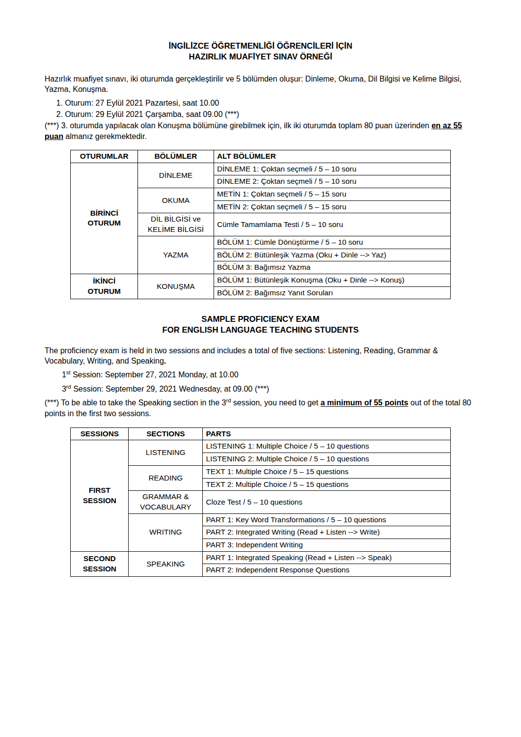İNGİLİZCE ÖĞRETMENLİĞİ ÖĞRENCİLERİ İÇİN
HAZIRLIK MUAFİYET SINAV ÖRNEĞİ
Hazırlık muafiyet sınavı, iki oturumda gerçekleştirilir ve 5 bölümden oluşur: Dinleme, Okuma, Dil Bilgisi ve Kelime Bilgisi, Yazma, Konuşma.
Oturum: 27 Eylül 2021 Pazartesi, saat 10.00
Oturum: 29 Eylül 2021 Çarşamba, saat 09.00 (***)
(***) 3. oturumda yapılacak olan Konuşma bölümüne girebilmek için, ilk iki oturumda toplam 80 puan üzerinden en az 55 puan almanız gerekmektedir.
| OTURUMLAR | BÖLÜMLER | ALT BÖLÜMLER |
| --- | --- | --- |
| BİRİNCİ OTURUM | DİNLEME | DİNLEME 1: Çoktan seçmeli / 5 – 10 soru |
| DİNLEME 2: Çoktan seçmeli / 5 – 10 soru |
| OKUMA | METİN 1: Çoktan seçmeli / 5 – 15 soru |
| METİN 2: Çoktan seçmeli / 5 – 15 soru |
| DİL BİLGİSİ ve KELİME BİLGİSİ | Cümle Tamamlama Testi / 5 – 10 soru |
| YAZMA | BÖLÜM 1: Cümle Dönüştürme / 5 – 10 soru |
| BÖLÜM 2: Bütünleşik Yazma (Oku + Dinle --> Yaz) |
| BÖLÜM 3: Bağımsız Yazma |
| İKİNCİ OTURUM | KONUŞMA | BÖLÜM 1: Bütünleşik Konuşma (Oku + Dinle --> Konuş) |
| BÖLÜM 2: Bağımsız Yanıt Soruları |
SAMPLE PROFICIENCY EXAM
FOR ENGLISH LANGUAGE TEACHING STUDENTS
The proficiency exam is held in two sessions and includes a total of five sections: Listening, Reading, Grammar & Vocabulary, Writing, and Speaking.
1st Session: September 27, 2021 Monday, at 10.00
3rd Session: September 29, 2021 Wednesday, at 09.00 (***)
(***) To be able to take the Speaking section in the 3rd session, you need to get a minimum of 55 points out of the total 80 points in the first two sessions.
| SESSIONS | SECTIONS | PARTS |
| --- | --- | --- |
| FIRST SESSION | LISTENING | LISTENING 1: Multiple Choice / 5 – 10 questions |
| LISTENING 2: Multiple Choice / 5 – 10 questions |
| READING | TEXT 1: Multiple Choice / 5 – 15 questions |
| TEXT 2: Multiple Choice / 5 – 15 questions |
| GRAMMAR & VOCABULARY | Cloze Test / 5 – 10 questions |
| WRITING | PART 1: Key Word Transformations / 5 – 10 questions |
| PART 2: Integrated Writing (Read + Listen --> Write) |
| PART 3: Independent Writing |
| SECOND SESSION | SPEAKING | PART 1: Integrated Speaking (Read + Listen --> Speak) |
| PART 2: Independent Response Questions |